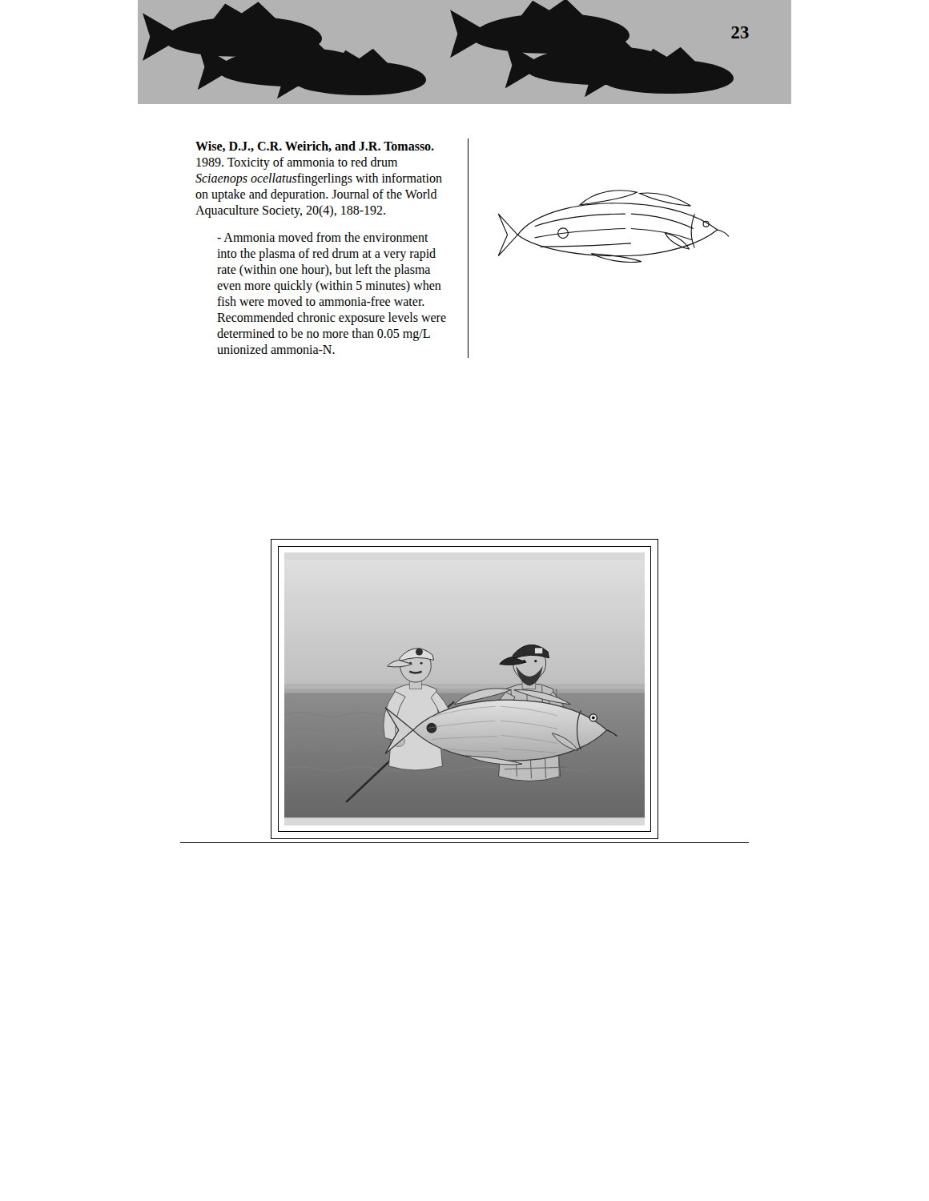23
Wise, D.J., C.R. Weirich, and J.R. Tomasso. 1989. Toxicity of ammonia to red drum Sciaenops ocellatusfingerlings with information on uptake and depuration. Journal of the World Aquaculture Society, 20(4), 188-192.
- Ammonia moved from the environment into the plasma of red drum at a very rapid rate (within one hour), but left the plasma even more quickly (within 5 minutes) when fish were moved to ammonia-free water. Recommended chronic exposure levels were determined to be no more than 0.05 mg/L unionized ammonia-N.